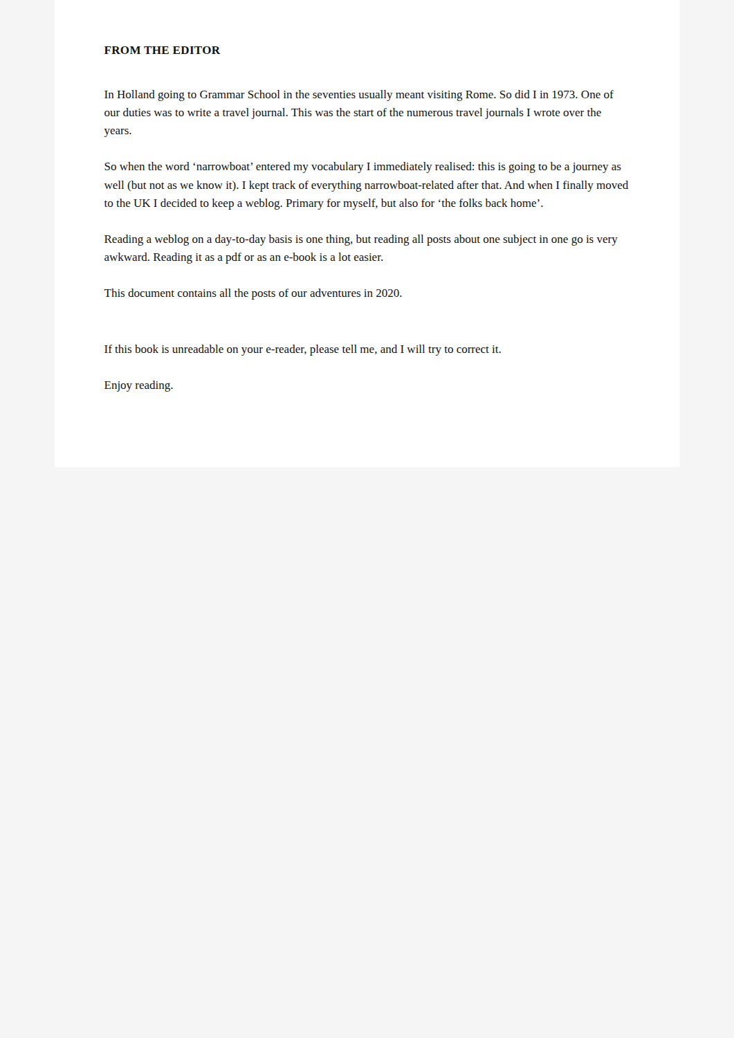From the Editor
In Holland going to Grammar School in the seventies usually meant visiting Rome. So did I in 1973. One of our duties was to write a travel journal. This was the start of the numerous travel journals I wrote over the years.
So when the word ‘narrowboat’ entered my vocabulary I immediately realised: this is going to be a journey as well (but not as we know it). I kept track of everything narrowboat-related after that. And when I finally moved to the UK I decided to keep a weblog. Primary for myself, but also for ‘the folks back home’.
Reading a weblog on a day-to-day basis is one thing, but reading all posts about one subject in one go is very awkward. Reading it as a pdf or as an e-book is a lot easier.
This document contains all the posts of our adventures in 2020.
If this book is unreadable on your e-reader, please tell me, and I will try to correct it.
Enjoy reading.